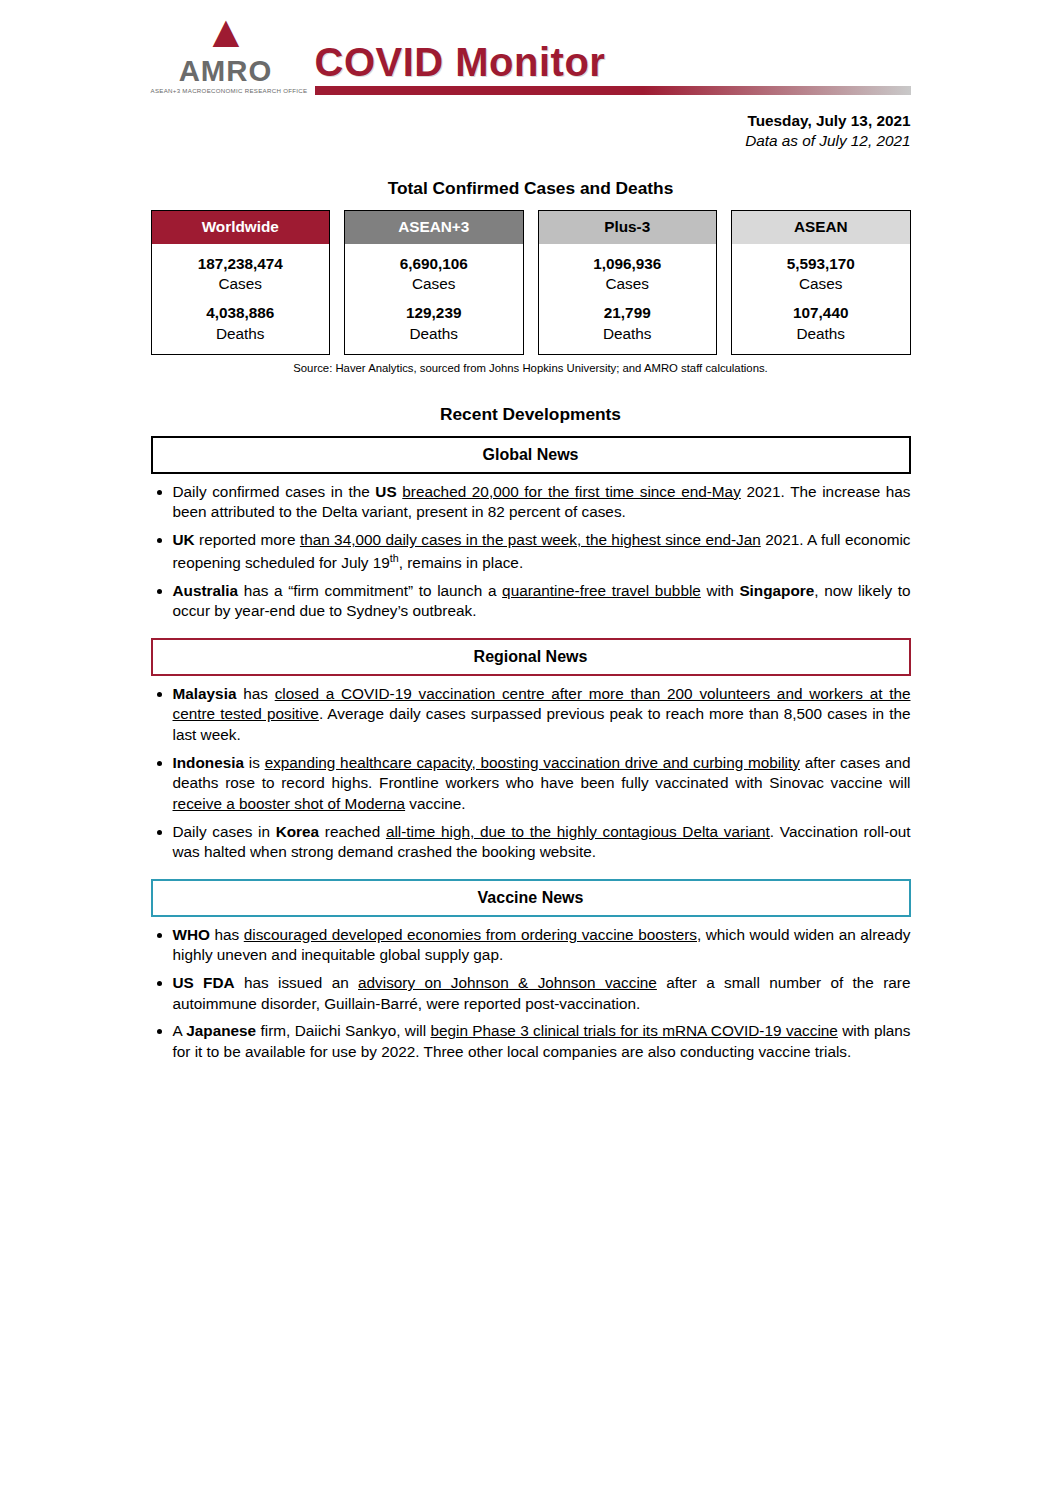▲
AMRO
ASEAN+3 MACROECONOMIC RESEARCH OFFICE
COVID Monitor
Tuesday, July 13, 2021
Data as of July 12, 2021
Total Confirmed Cases and Deaths
Worldwide
187,238,474
Cases
4,038,886
Deaths
ASEAN+3
6,690,106
Cases
129,239
Deaths
Plus-3
1,096,936
Cases
21,799
Deaths
ASEAN
5,593,170
Cases
107,440
Deaths
Source: Haver Analytics, sourced from Johns Hopkins University; and AMRO staff calculations.
Recent Developments
Global News
Daily confirmed cases in the US breached 20,000 for the first time since end-May 2021. The increase has been attributed to the Delta variant, present in 82 percent of cases.
UK reported more than 34,000 daily cases in the past week, the highest since end-Jan 2021. A full economic reopening scheduled for July 19th, remains in place.
Australia has a “firm commitment” to launch a quarantine-free travel bubble with Singapore, now likely to occur by year-end due to Sydney’s outbreak.
Regional News
Malaysia has closed a COVID-19 vaccination centre after more than 200 volunteers and workers at the centre tested positive. Average daily cases surpassed previous peak to reach more than 8,500 cases in the last week.
Indonesia is expanding healthcare capacity, boosting vaccination drive and curbing mobility after cases and deaths rose to record highs. Frontline workers who have been fully vaccinated with Sinovac vaccine will receive a booster shot of Moderna vaccine.
Daily cases in Korea reached all-time high, due to the highly contagious Delta variant. Vaccination roll-out was halted when strong demand crashed the booking website.
Vaccine News
WHO has discouraged developed economies from ordering vaccine boosters, which would widen an already highly uneven and inequitable global supply gap.
US FDA has issued an advisory on Johnson & Johnson vaccine after a small number of the rare autoimmune disorder, Guillain-Barré, were reported post-vaccination.
A Japanese firm, Daiichi Sankyo, will begin Phase 3 clinical trials for its mRNA COVID-19 vaccine with plans for it to be available for use by 2022. Three other local companies are also conducting vaccine trials.